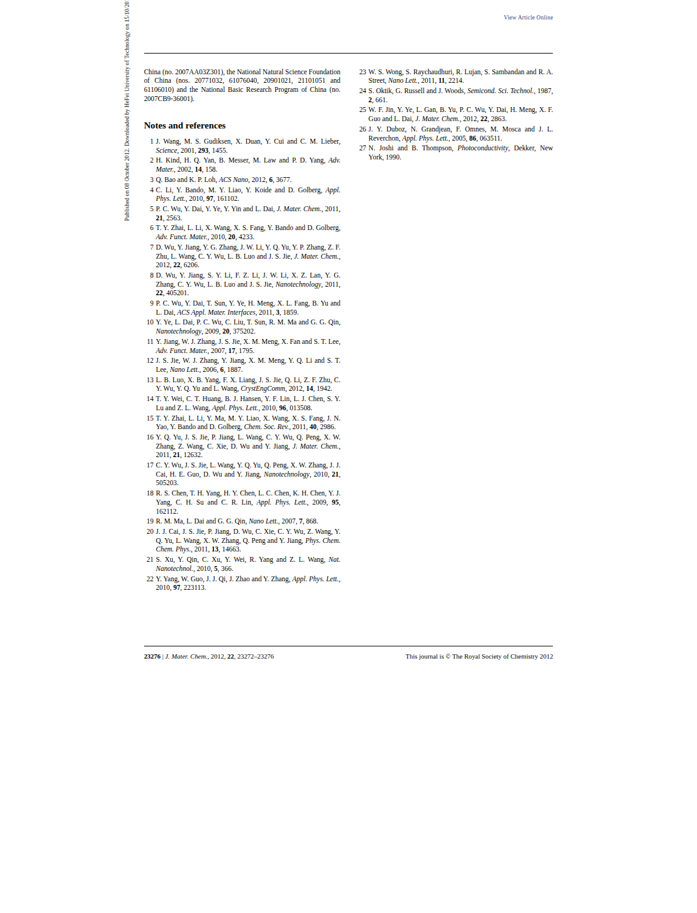View Article Online
Published on 08 October 2012. Downloaded by HeFei University of Technology on 15/10/2015 13:31:04.
China (no. 2007AA03Z301), the National Natural Science Foundation of China (nos. 20771032, 61076040, 20901021, 21101051 and 61106010) and the National Basic Research Program of China (no. 2007CB9-36001).
Notes and references
J. Wang, M. S. Gudiksen, X. Duan, Y. Cui and C. M. Lieber, Science, 2001, 293, 1455.
H. Kind, H. Q. Yan, B. Messer, M. Law and P. D. Yang, Adv. Mater., 2002, 14, 158.
Q. Bao and K. P. Loh, ACS Nano, 2012, 6, 3677.
C. Li, Y. Bando, M. Y. Liao, Y. Koide and D. Golberg, Appl. Phys. Lett., 2010, 97, 161102.
P. C. Wu, Y. Dai, Y. Ye, Y. Yin and L. Dai, J. Mater. Chem., 2011, 21, 2563.
T. Y. Zhai, L. Li, X. Wang, X. S. Fang, Y. Bando and D. Golberg, Adv. Funct. Mater., 2010, 20, 4233.
D. Wu, Y. Jiang, Y. G. Zhang, J. W. Li, Y. Q. Yu, Y. P. Zhang, Z. F. Zhu, L. Wang, C. Y. Wu, L. B. Luo and J. S. Jie, J. Mater. Chem., 2012, 22, 6206.
D. Wu, Y. Jiang, S. Y. Li, F. Z. Li, J. W. Li, X. Z. Lan, Y. G. Zhang, C. Y. Wu, L. B. Luo and J. S. Jie, Nanotechnology, 2011, 22, 405201.
P. C. Wu, Y. Dai, T. Sun, Y. Ye, H. Meng, X. L. Fang, B. Yu and L. Dai, ACS Appl. Mater. Interfaces, 2011, 3, 1859.
Y. Ye, L. Dai, P. C. Wu, C. Liu, T. Sun, R. M. Ma and G. G. Qin, Nanotechnology, 2009, 20, 375202.
Y. Jiang, W. J. Zhang, J. S. Jie, X. M. Meng, X. Fan and S. T. Lee, Adv. Funct. Mater., 2007, 17, 1795.
J. S. Jie, W. J. Zhang, Y. Jiang, X. M. Meng, Y. Q. Li and S. T. Lee, Nano Lett., 2006, 6, 1887.
L. B. Luo, X. B. Yang, F. X. Liang, J. S. Jie, Q. Li, Z. F. Zhu, C. Y. Wu, Y. Q. Yu and L. Wang, CrystEngComm, 2012, 14, 1942.
T. Y. Wei, C. T. Huang, B. J. Hansen, Y. F. Lin, L. J. Chen, S. Y. Lu and Z. L. Wang, Appl. Phys. Lett., 2010, 96, 013508.
T. Y. Zhai, L. Li, Y. Ma, M. Y. Liao, X. Wang, X. S. Fang, J. N. Yao, Y. Bando and D. Golberg, Chem. Soc. Rev., 2011, 40, 2986.
Y. Q. Yu, J. S. Jie, P. Jiang, L. Wang, C. Y. Wu, Q. Peng, X. W. Zhang, Z. Wang, C. Xie, D. Wu and Y. Jiang, J. Mater. Chem., 2011, 21, 12632.
C. Y. Wu, J. S. Jie, L. Wang, Y. Q. Yu, Q. Peng, X. W. Zhang, J. J. Cai, H. E. Guo, D. Wu and Y. Jiang, Nanotechnology, 2010, 21, 505203.
R. S. Chen, T. H. Yang, H. Y. Chen, L. C. Chen, K. H. Chen, Y. J. Yang, C. H. Su and C. R. Lin, Appl. Phys. Lett., 2009, 95, 162112.
R. M. Ma, L. Dai and G. G. Qin, Nano Lett., 2007, 7, 868.
J. J. Cai, J. S. Jie, P. Jiang, D. Wu, C. Xie, C. Y. Wu, Z. Wang, Y. Q. Yu, L. Wang, X. W. Zhang, Q. Peng and Y. Jiang, Phys. Chem. Chem. Phys., 2011, 13, 14663.
S. Xu, Y. Qin, C. Xu, Y. Wei, R. Yang and Z. L. Wang, Nat. Nanotechnol., 2010, 5, 366.
Y. Yang, W. Guo, J. J. Qi, J. Zhao and Y. Zhang, Appl. Phys. Lett., 2010, 97, 223113.
W. S. Wong, S. Raychaudhuri, R. Lujan, S. Sambandan and R. A. Street, Nano Lett., 2011, 11, 2214.
S. Oktik, G. Russell and J. Woods, Semicond. Sci. Technol., 1987, 2, 661.
W. F. Jin, Y. Ye, L. Gan, B. Yu, P. C. Wu, Y. Dai, H. Meng, X. F. Guo and L. Dai, J. Mater. Chem., 2012, 22, 2863.
J. Y. Duboz, N. Grandjean, F. Omnes, M. Mosca and J. L. Reverchon, Appl. Phys. Lett., 2005, 86, 063511.
N. Joshi and B. Thompson, Photoconductivity, Dekker, New York, 1990.
23276 | J. Mater. Chem., 2012, 22, 23272–23276
This journal is © The Royal Society of Chemistry 2012